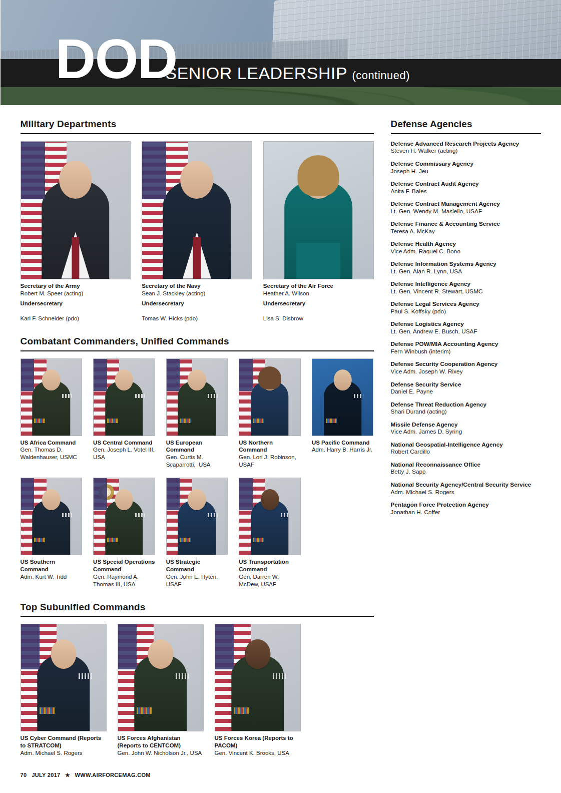DOD SENIOR LEADERSHIP (continued)
DOD
Military Departments
Secretary of the Army Robert M. Speer (acting) Undersecretary
Karl F. Schneider (pdo)
Secretary of the Navy Sean J. Stackley (acting) Undersecretary
Tomas W. Hicks (pdo)
Secretary of the Air Force Heather A. Wilson Undersecretary
Lisa S. Disbrow
Combatant Commanders, Unified Commands
US Africa Command Gen. Thomas D. Waldenhauser, USMC
US Central Command Gen. Joseph L. Votel III, USA
US European Command Gen. Curtis M. Scaparrotti, USA
US Northern Command Gen. Lori J. Robinson, USAF
US Pacific Command Adm. Harry B. Harris Jr.
US Southern Command Adm. Kurt W. Tidd
US Special Operations Command Gen. Raymond A. Thomas III, USA
US Strategic Command Gen. John E. Hyten, USAF
US Transportation Command Gen. Darren W. McDew, USAF
Top Subunified Commands
US Cyber Command (Reports to STRATCOM) Adm. Michael S. Rogers
US Forces Afghanistan (Reports to CENTCOM) Gen. John W. Nicholson Jr., USA
US Forces Korea (Reports to PACOM) Gen. Vincent K. Brooks, USA
Defense Agencies
Defense Advanced Research Projects Agency
Steven H. Walker (acting)
Defense Commissary Agency
Joseph H. Jeu
Defense Contract Audit Agency
Anita F. Bales
Defense Contract Management Agency
Lt. Gen. Wendy M. Masiello, USAF
Defense Finance & Accounting Service
Teresa A. McKay
Defense Health Agency
Vice Adm. Raquel C. Bono
Defense Information Systems Agency
Lt. Gen. Alan R. Lynn, USA
Defense Intelligence Agency
Lt. Gen. Vincent R. Stewart, USMC
Defense Legal Services Agency
Paul S. Koffsky (pdo)
Defense Logistics Agency
Lt. Gen. Andrew E. Busch, USAF
Defense POW/MIA Accounting Agency
Fern Winbush (interim)
Defense Security Cooperation Agency
Vice Adm. Joseph W. Rixey
Defense Security Service
Daniel E. Payne
Defense Threat Reduction Agency
Shari Durand (acting)
Missile Defense Agency
Vice Adm. James D. Syring
National Geospatial-Intelligence Agency
Robert Cardillo
National Reconnaissance Office
Betty J. Sapp
National Security Agency/Central Security Service
Adm. Michael S. Rogers
Pentagon Force Protection Agency
Jonathan H. Coffer
70 JULY 2017 ★ WWW.AIRFORCEMAG.COM